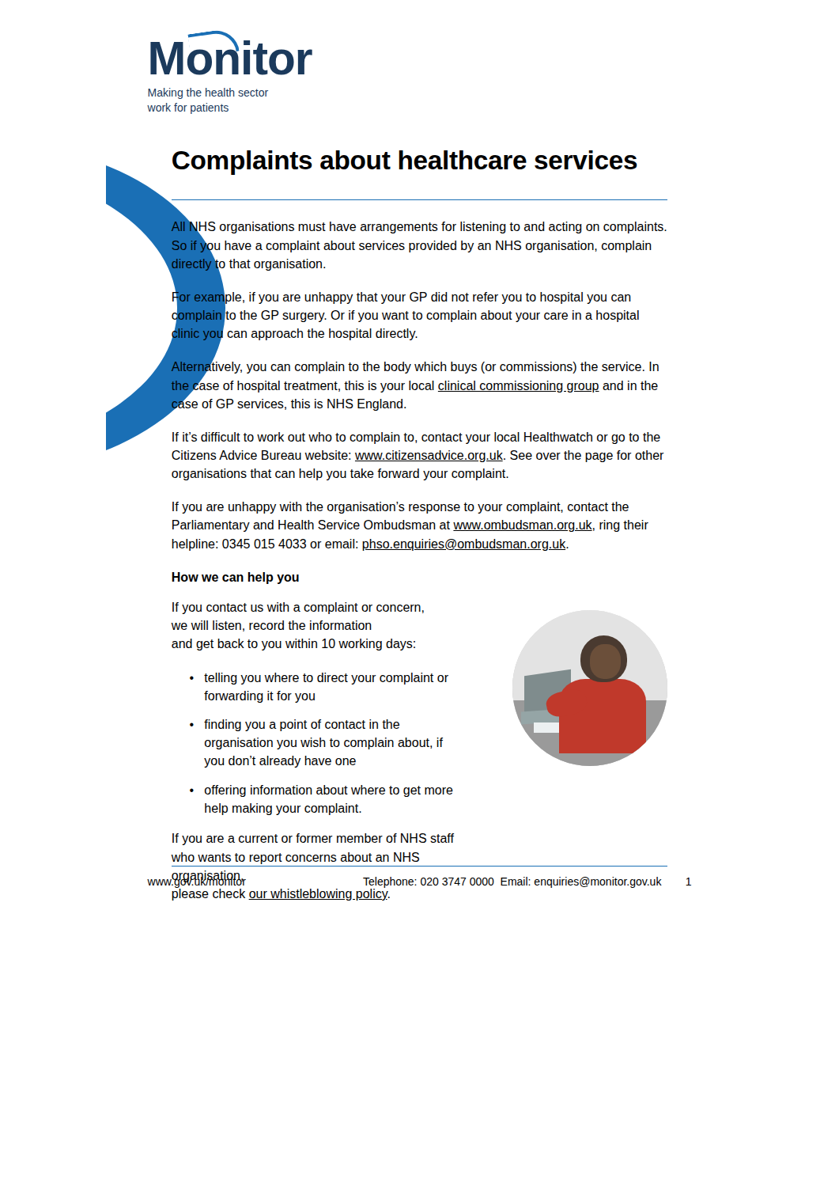Monitor
Making the health sector
work for patients
Complaints about healthcare services
All NHS organisations must have arrangements for listening to and acting on complaints. So if you have a complaint about services provided by an NHS organisation, complain directly to that organisation.
For example, if you are unhappy that your GP did not refer you to hospital you can complain to the GP surgery. Or if you want to complain about your care in a hospital clinic you can approach the hospital directly.
Alternatively, you can complain to the body which buys (or commissions) the service. In the case of hospital treatment, this is your local clinical commissioning group and in the case of GP services, this is NHS England.
If it’s difficult to work out who to complain to, contact your local Healthwatch or go to the Citizens Advice Bureau website: www.citizensadvice.org.uk. See over the page for other organisations that can help you take forward your complaint.
If you are unhappy with the organisation’s response to your complaint, contact the Parliamentary and Health Service Ombudsman at www.ombudsman.org.uk, ring their helpline: 0345 015 4033 or email: phso.enquiries@ombudsman.org.uk.
How we can help you
If you contact us with a complaint or concern,
we will listen, record the information
and get back to you within 10 working days:
telling you where to direct your complaint or forwarding it for you
finding you a point of contact in the organisation you wish to complain about, if you don’t already have one
offering information about where to get more help making your complaint.
If you are a current or former member of NHS staff
who wants to report concerns about an NHS organisation,
please check our whistleblowing policy.
www.gov.uk/monitor
Telephone: 020 3747 0000 Email: enquiries@monitor.gov.uk1